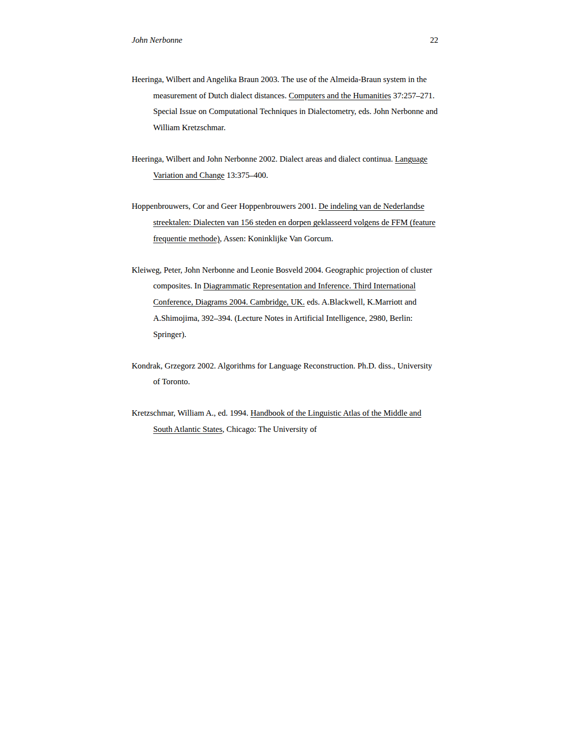John Nerbonne 22
Heeringa, Wilbert and Angelika Braun 2003. The use of the Almeida-Braun system in the measurement of Dutch dialect distances. Computers and the Humanities 37:257–271. Special Issue on Computational Techniques in Dialectometry, eds. John Nerbonne and William Kretzschmar.
Heeringa, Wilbert and John Nerbonne 2002. Dialect areas and dialect continua. Language Variation and Change 13:375–400.
Hoppenbrouwers, Cor and Geer Hoppenbrouwers 2001. De indeling van de Nederlandse streektalen: Dialecten van 156 steden en dorpen geklasseerd volgens de FFM (feature frequentie methode), Assen: Koninklijke Van Gorcum.
Kleiweg, Peter, John Nerbonne and Leonie Bosveld 2004. Geographic projection of cluster composites. In Diagrammatic Representation and Inference. Third International Conference, Diagrams 2004. Cambridge, UK. eds. A.Blackwell, K.Marriott and A.Shimojima, 392–394. (Lecture Notes in Artificial Intelligence, 2980, Berlin: Springer).
Kondrak, Grzegorz 2002. Algorithms for Language Reconstruction. Ph.D. diss., University of Toronto.
Kretzschmar, William A., ed. 1994. Handbook of the Linguistic Atlas of the Middle and South Atlantic States, Chicago: The University of